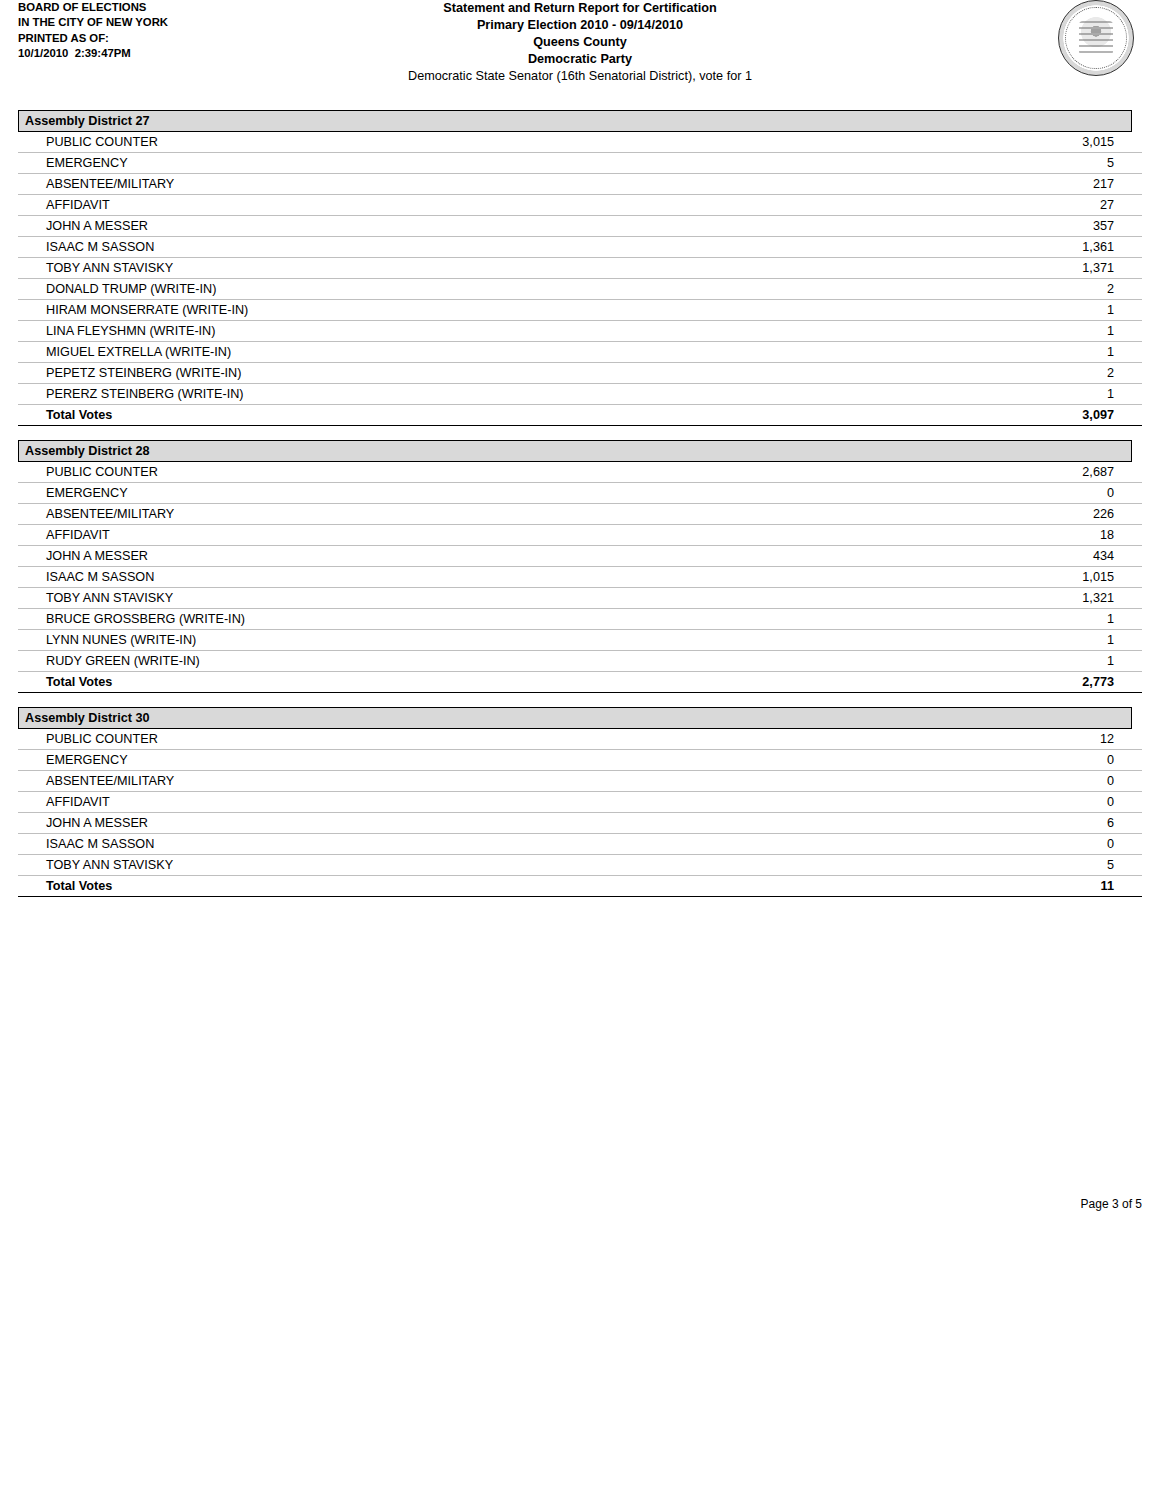BOARD OF ELECTIONS
IN THE CITY OF NEW YORK
PRINTED AS OF:
10/1/2010 2:39:47PM
Statement and Return Report for Certification
Primary Election 2010 - 09/14/2010
Queens County
Democratic Party
Democratic State Senator (16th Senatorial District), vote for 1
Assembly District 27
| PUBLIC COUNTER | 3,015 |
| EMERGENCY | 5 |
| ABSENTEE/MILITARY | 217 |
| AFFIDAVIT | 27 |
| JOHN A MESSER | 357 |
| ISAAC M SASSON | 1,361 |
| TOBY ANN STAVISKY | 1,371 |
| DONALD TRUMP (WRITE-IN) | 2 |
| HIRAM MONSERRATE (WRITE-IN) | 1 |
| LINA FLEYSHMN (WRITE-IN) | 1 |
| MIGUEL EXTRELLA (WRITE-IN) | 1 |
| PEPETZ STEINBERG (WRITE-IN) | 2 |
| PERERZ STEINBERG (WRITE-IN) | 1 |
| Total Votes | 3,097 |
Assembly District 28
| PUBLIC COUNTER | 2,687 |
| EMERGENCY | 0 |
| ABSENTEE/MILITARY | 226 |
| AFFIDAVIT | 18 |
| JOHN A MESSER | 434 |
| ISAAC M SASSON | 1,015 |
| TOBY ANN STAVISKY | 1,321 |
| BRUCE GROSSBERG (WRITE-IN) | 1 |
| LYNN NUNES (WRITE-IN) | 1 |
| RUDY GREEN (WRITE-IN) | 1 |
| Total Votes | 2,773 |
Assembly District 30
| PUBLIC COUNTER | 12 |
| EMERGENCY | 0 |
| ABSENTEE/MILITARY | 0 |
| AFFIDAVIT | 0 |
| JOHN A MESSER | 6 |
| ISAAC M SASSON | 0 |
| TOBY ANN STAVISKY | 5 |
| Total Votes | 11 |
Page 3 of 5